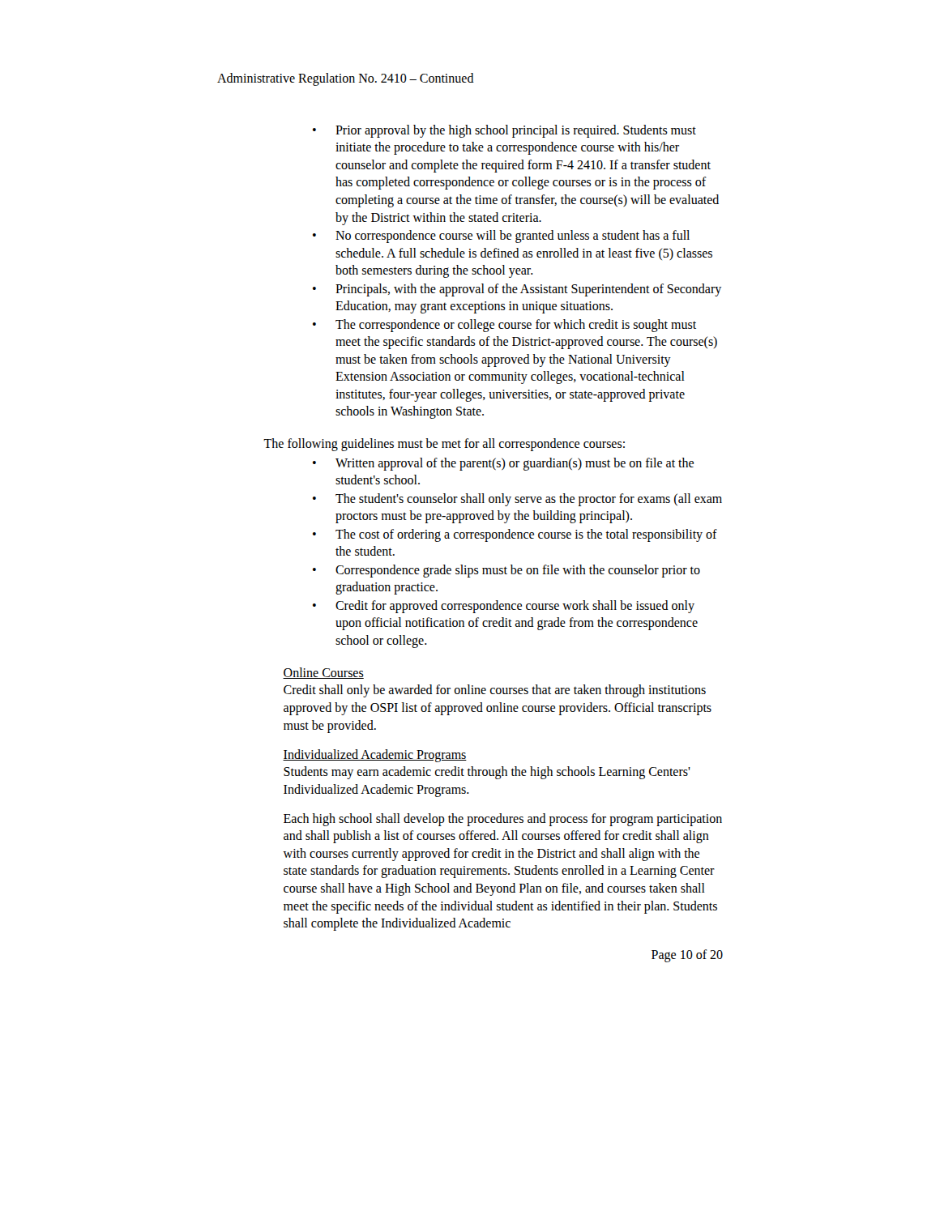Administrative Regulation No. 2410 – Continued
Prior approval by the high school principal is required. Students must initiate the procedure to take a correspondence course with his/her counselor and complete the required form F-4 2410. If a transfer student has completed correspondence or college courses or is in the process of completing a course at the time of transfer, the course(s) will be evaluated by the District within the stated criteria.
No correspondence course will be granted unless a student has a full schedule. A full schedule is defined as enrolled in at least five (5) classes both semesters during the school year.
Principals, with the approval of the Assistant Superintendent of Secondary Education, may grant exceptions in unique situations.
The correspondence or college course for which credit is sought must meet the specific standards of the District-approved course. The course(s) must be taken from schools approved by the National University Extension Association or community colleges, vocational-technical institutes, four-year colleges, universities, or state-approved private schools in Washington State.
The following guidelines must be met for all correspondence courses:
Written approval of the parent(s) or guardian(s) must be on file at the student's school.
The student's counselor shall only serve as the proctor for exams (all exam proctors must be pre-approved by the building principal).
The cost of ordering a correspondence course is the total responsibility of the student.
Correspondence grade slips must be on file with the counselor prior to graduation practice.
Credit for approved correspondence course work shall be issued only upon official notification of credit and grade from the correspondence school or college.
Online Courses
Credit shall only be awarded for online courses that are taken through institutions approved by the OSPI list of approved online course providers. Official transcripts must be provided.
Individualized Academic Programs
Students may earn academic credit through the high schools Learning Centers' Individualized Academic Programs.
Each high school shall develop the procedures and process for program participation and shall publish a list of courses offered. All courses offered for credit shall align with courses currently approved for credit in the District and shall align with the state standards for graduation requirements. Students enrolled in a Learning Center course shall have a High School and Beyond Plan on file, and courses taken shall meet the specific needs of the individual student as identified in their plan. Students shall complete the Individualized Academic
Page 10 of 20